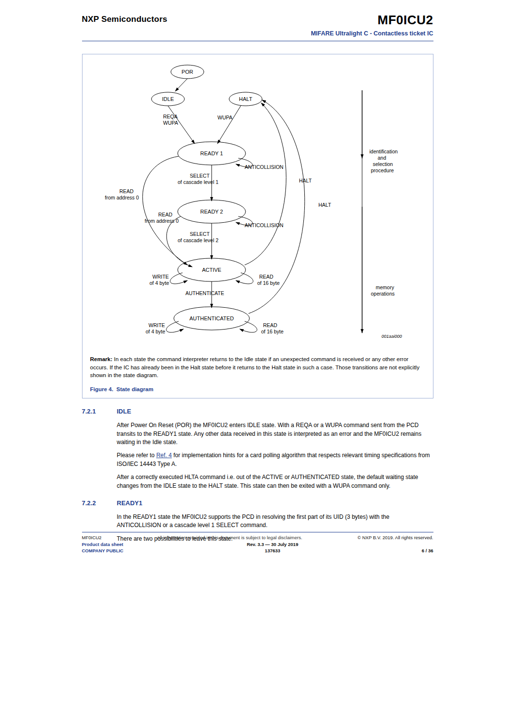NXP Semiconductors
MF0ICU2
MIFARE Ultralight C - Contactless ticket IC
POR IDLE HALT REQA WUPA WUPA READY 1 ANTICOLLISION SELECT of cascade level 1 READY 2 ANTICOLLISION READ from address 0 READ from address 0 SELECT of cascade level 2 ACTIVE WRITE of 4 byte READ of 16 byte AUTHENTICATE AUTHENTICATED WRITE of 4 byte READ of 16 byte HALT HALT identification and selection procedure memory operations 001aai000
Remark: In each state the command interpreter returns to the Idle state if an unexpected command is received or any other error occurs. If the IC has already been in the Halt state before it returns to the Halt state in such a case. Those transitions are not explicitly shown in the state diagram.
Figure 4. State diagram
7.2.1
IDLE
After Power On Reset (POR) the MF0ICU2 enters IDLE state. With a REQA or a WUPA command sent from the PCD transits to the READY1 state. Any other data received in this state is interpreted as an error and the MF0ICU2 remains waiting in the Idle state.
Please refer to Ref. 4 for implementation hints for a card polling algorithm that respects relevant timing specifications from ISO/IEC 14443 Type A.
After a correctly executed HLTA command i.e. out of the ACTIVE or AUTHENTICATED state, the default waiting state changes from the IDLE state to the HALT state. This state can then be exited with a WUPA command only.
7.2.2
READY1
In the READY1 state the MF0ICU2 supports the PCD in resolving the first part of its UID (3 bytes) with the ANTICOLLISION or a cascade level 1 SELECT command.
There are two possibilities to leave this state:
MF0ICU2
All information provided in this document is subject to legal disclaimers.
© NXP B.V. 2019. All rights reserved.
Product data sheet
COMPANY PUBLIC
Rev. 3.3 — 30 July 2019
137633
6 / 36